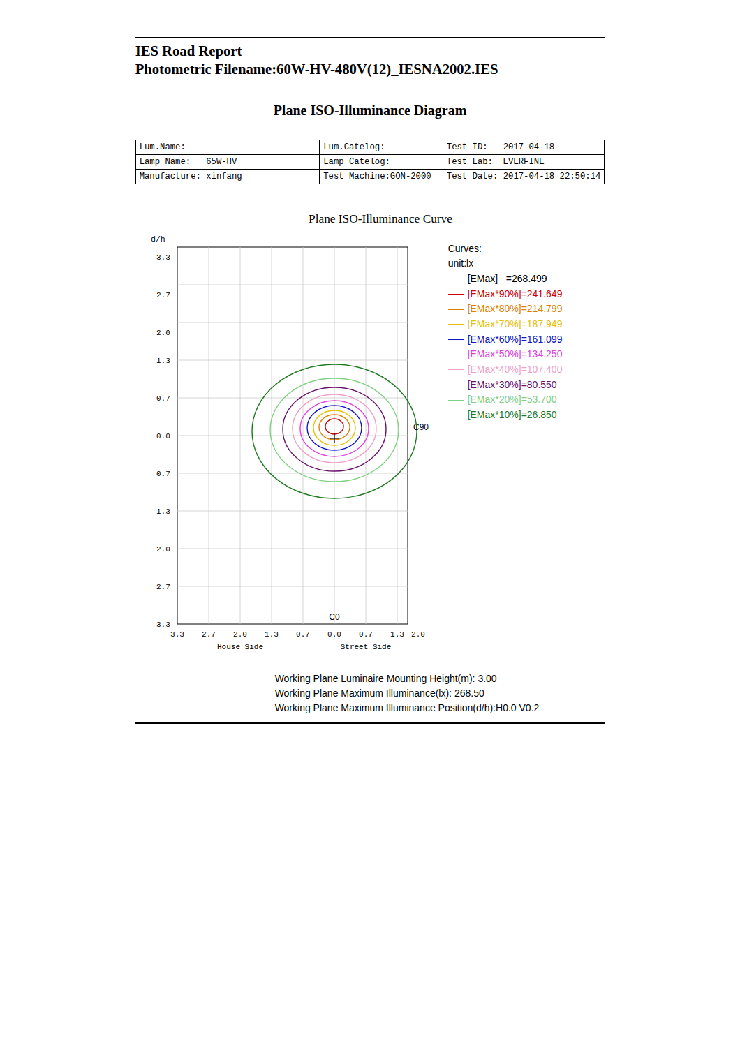IES Road Report Photometric Filename:60W-HV-480V(12)_IESNA2002.IES
Plane ISO-Illuminance Diagram
| Lum.Name: | Lum.Catelog: | Test ID: 2017-04-18 |
| Lamp Name: 65W-HV | Lamp Catelog: | Test Lab: EVERFINE |
| Manufacture: xinfang | Test Machine:GON-2000 | Test Date: 2017-04-18 22:50:14 |
Plane ISO-Illuminance Curve
d/h 3.3 2.7 2.0 1.3 0.7 0.0 0.7 1.3 2.0 2.7 3.3 3.3 2.7 2.0 1.3 0.7 0.0 0.7 1.3 2.0 2.7 C90 C0 House Side Street Side 2.0 2.7 d/h
Curves:
unit:lx
[EMax] =268.499
[EMax*90%]=241.649
[EMax*80%]=214.799
[EMax*70%]=187.949
[EMax*60%]=161.099
[EMax*50%]=134.250
[EMax*40%]=107.400
[EMax*30%]=80.550
[EMax*20%]=53.700
[EMax*10%]=26.850
Working Plane Luminaire Mounting Height(m): 3.00
Working Plane Maximum Illuminance(lx): 268.50
Working Plane Maximum Illuminance Position(d/h):H0.0 V0.2